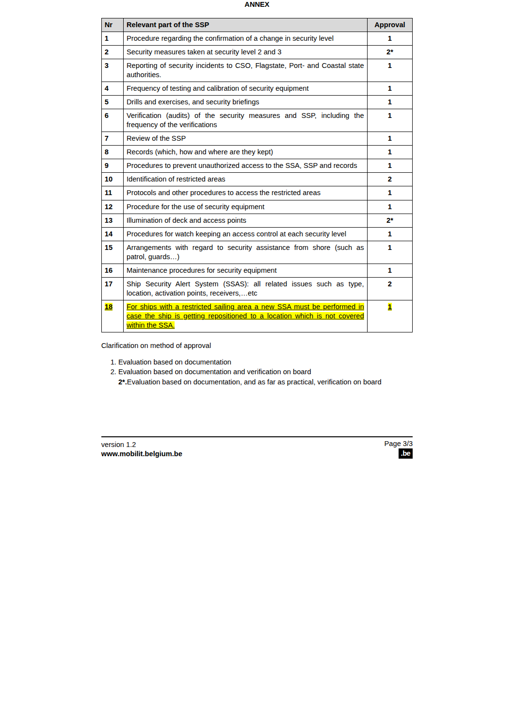ANNEX
| Nr | Relevant part of the SSP | Approval |
| --- | --- | --- |
| 1 | Procedure regarding the confirmation of a change in security level | 1 |
| 2 | Security measures taken at security level 2 and 3 | 2* |
| 3 | Reporting of security incidents to CSO, Flagstate, Port- and Coastal state authorities. | 1 |
| 4 | Frequency of testing and calibration of security equipment | 1 |
| 5 | Drills and exercises, and security briefings | 1 |
| 6 | Verification (audits) of the security measures and SSP, including the frequency of the verifications | 1 |
| 7 | Review of the SSP | 1 |
| 8 | Records (which, how and where are they kept) | 1 |
| 9 | Procedures to prevent unauthorized access to the SSA, SSP and records | 1 |
| 10 | Identification of restricted areas | 2 |
| 11 | Protocols and other procedures to access the restricted areas | 1 |
| 12 | Procedure for the use of security equipment | 1 |
| 13 | Illumination of deck and access points | 2* |
| 14 | Procedures for watch keeping an access control at each security level | 1 |
| 15 | Arrangements with regard to security assistance from shore (such as patrol, guards…) | 1 |
| 16 | Maintenance procedures for security equipment | 1 |
| 17 | Ship Security Alert System (SSAS): all related issues such as type, location, activation points, receivers,…etc | 2 |
| 18 | For ships with a restricted sailing area a new SSA must be performed in case the ship is getting repositioned to a location which is not covered within the SSA. | 1 |
Clarification on method of approval
Evaluation based on documentation
Evaluation based on documentation and verification on board
2*. Evaluation based on documentation, and as far as practical, verification on board
version 1.2 www.mobilit.belgium.be
Page 3/3 .be